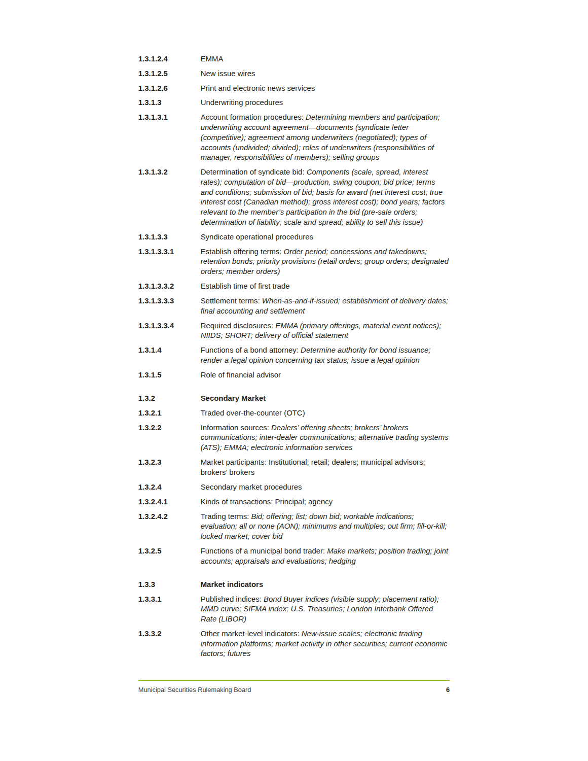| 1.3.1.2.4 | EMMA |
| 1.3.1.2.5 | New issue wires |
| 1.3.1.2.6 | Print and electronic news services |
| 1.3.1.3 | Underwriting procedures |
| 1.3.1.3.1 | Account formation procedures: Determining members and participation; underwriting account agreement—documents (syndicate letter (competitive); agreement among underwriters (negotiated); types of accounts (undivided; divided); roles of underwriters (responsibilities of manager, responsibilities of members); selling groups |
| 1.3.1.3.2 | Determination of syndicate bid: Components (scale, spread, interest rates); computation of bid—production, swing coupon; bid price; terms and conditions; submission of bid; basis for award (net interest cost; true interest cost (Canadian method); gross interest cost); bond years; factors relevant to the member’s participation in the bid (pre-sale orders; determination of liability; scale and spread; ability to sell this issue) |
| 1.3.1.3.3 | Syndicate operational procedures |
| 1.3.1.3.3.1 | Establish offering terms: Order period; concessions and takedowns; retention bonds; priority provisions (retail orders; group orders; designated orders; member orders) |
| 1.3.1.3.3.2 | Establish time of first trade |
| 1.3.1.3.3.3 | Settlement terms: When-as-and-if-issued; establishment of delivery dates; final accounting and settlement |
| 1.3.1.3.3.4 | Required disclosures: EMMA (primary offerings, material event notices); NIIDS; SHORT; delivery of official statement |
| 1.3.1.4 | Functions of a bond attorney: Determine authority for bond issuance; render a legal opinion concerning tax status; issue a legal opinion |
| 1.3.1.5 | Role of financial advisor |
| 1.3.2 | Secondary Market |
| 1.3.2.1 | Traded over-the-counter (OTC) |
| 1.3.2.2 | Information sources: Dealers’ offering sheets; brokers’ brokers communications; inter-dealer communications; alternative trading systems (ATS); EMMA; electronic information services |
| 1.3.2.3 | Market participants: Institutional; retail; dealers; municipal advisors; brokers’ brokers |
| 1.3.2.4 | Secondary market procedures |
| 1.3.2.4.1 | Kinds of transactions: Principal; agency |
| 1.3.2.4.2 | Trading terms: Bid; offering; list; down bid; workable indications; evaluation; all or none (AON); minimums and multiples; out firm; fill-or-kill; locked market; cover bid |
| 1.3.2.5 | Functions of a municipal bond trader: Make markets; position trading; joint accounts; appraisals and evaluations; hedging |
| 1.3.3 | Market indicators |
| 1.3.3.1 | Published indices: Bond Buyer indices (visible supply; placement ratio); MMD curve; SIFMA index; U.S. Treasuries; London Interbank Offered Rate (LIBOR) |
| 1.3.3.2 | Other market-level indicators: New-issue scales; electronic trading information platforms; market activity in other securities; current economic factors; futures |
Municipal Securities Rulemaking Board 6